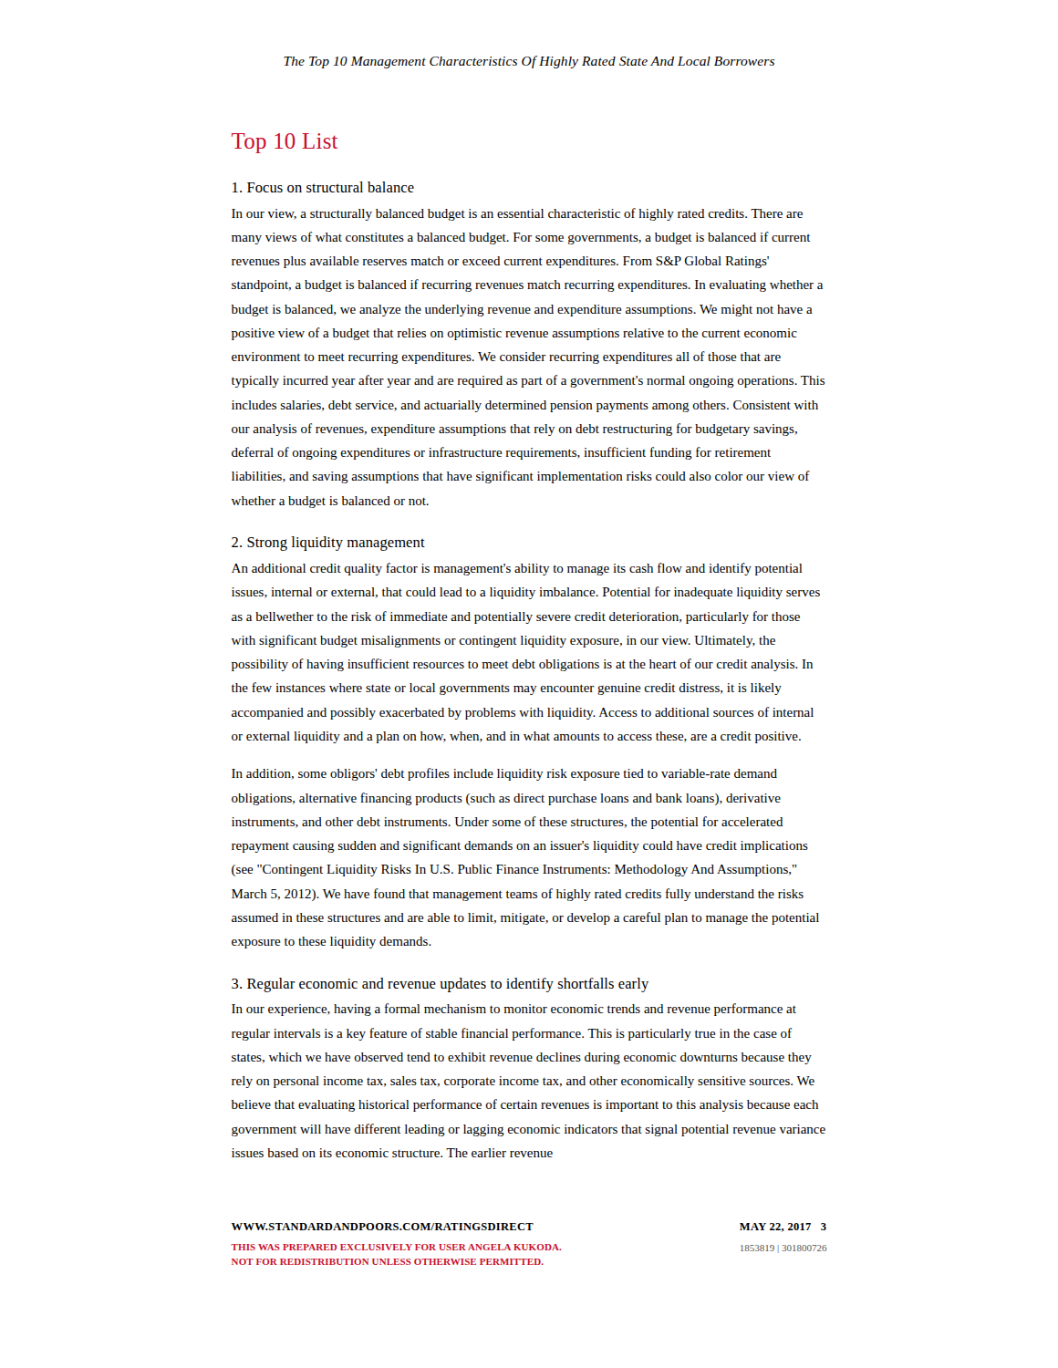The Top 10 Management Characteristics Of Highly Rated State And Local Borrowers
Top 10 List
1. Focus on structural balance
In our view, a structurally balanced budget is an essential characteristic of highly rated credits. There are many views of what constitutes a balanced budget. For some governments, a budget is balanced if current revenues plus available reserves match or exceed current expenditures. From S&P Global Ratings' standpoint, a budget is balanced if recurring revenues match recurring expenditures. In evaluating whether a budget is balanced, we analyze the underlying revenue and expenditure assumptions. We might not have a positive view of a budget that relies on optimistic revenue assumptions relative to the current economic environment to meet recurring expenditures. We consider recurring expenditures all of those that are typically incurred year after year and are required as part of a government's normal ongoing operations. This includes salaries, debt service, and actuarially determined pension payments among others. Consistent with our analysis of revenues, expenditure assumptions that rely on debt restructuring for budgetary savings, deferral of ongoing expenditures or infrastructure requirements, insufficient funding for retirement liabilities, and saving assumptions that have significant implementation risks could also color our view of whether a budget is balanced or not.
2. Strong liquidity management
An additional credit quality factor is management's ability to manage its cash flow and identify potential issues, internal or external, that could lead to a liquidity imbalance. Potential for inadequate liquidity serves as a bellwether to the risk of immediate and potentially severe credit deterioration, particularly for those with significant budget misalignments or contingent liquidity exposure, in our view. Ultimately, the possibility of having insufficient resources to meet debt obligations is at the heart of our credit analysis. In the few instances where state or local governments may encounter genuine credit distress, it is likely accompanied and possibly exacerbated by problems with liquidity. Access to additional sources of internal or external liquidity and a plan on how, when, and in what amounts to access these, are a credit positive.
In addition, some obligors' debt profiles include liquidity risk exposure tied to variable-rate demand obligations, alternative financing products (such as direct purchase loans and bank loans), derivative instruments, and other debt instruments. Under some of these structures, the potential for accelerated repayment causing sudden and significant demands on an issuer's liquidity could have credit implications (see "Contingent Liquidity Risks In U.S. Public Finance Instruments: Methodology And Assumptions," March 5, 2012). We have found that management teams of highly rated credits fully understand the risks assumed in these structures and are able to limit, mitigate, or develop a careful plan to manage the potential exposure to these liquidity demands.
3. Regular economic and revenue updates to identify shortfalls early
In our experience, having a formal mechanism to monitor economic trends and revenue performance at regular intervals is a key feature of stable financial performance. This is particularly true in the case of states, which we have observed tend to exhibit revenue declines during economic downturns because they rely on personal income tax, sales tax, corporate income tax, and other economically sensitive sources. We believe that evaluating historical performance of certain revenues is important to this analysis because each government will have different leading or lagging economic indicators that signal potential revenue variance issues based on its economic structure. The earlier revenue
WWW.STANDARDANDPOORS.COM/RATINGSDIRECT
THIS WAS PREPARED EXCLUSIVELY FOR USER ANGELA KUKODA.
NOT FOR REDISTRIBUTION UNLESS OTHERWISE PERMITTED.
MAY 22, 2017 3
1853819 | 301800726